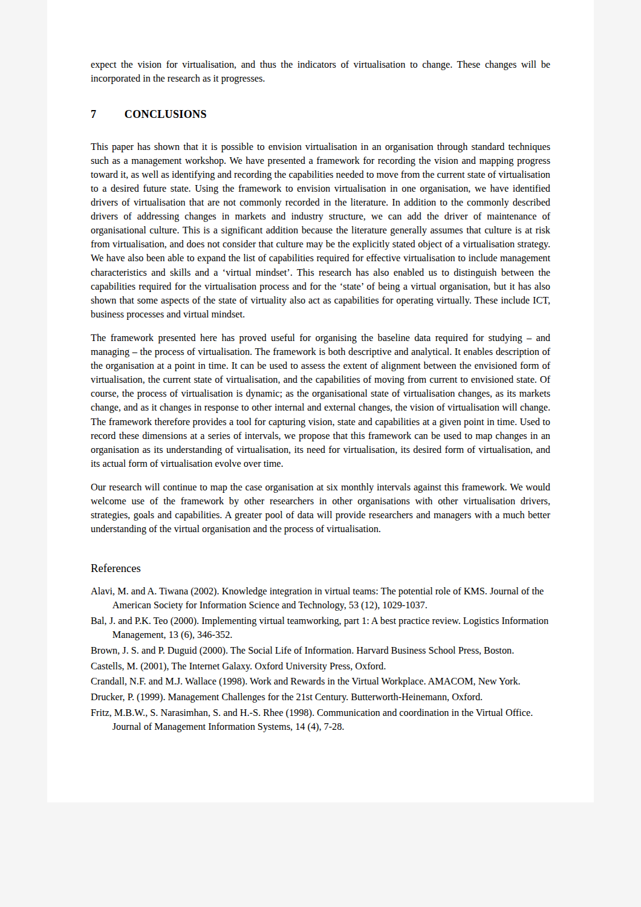expect the vision for virtualisation, and thus the indicators of virtualisation to change. These changes will be incorporated in the research as it progresses.
7 CONCLUSIONS
This paper has shown that it is possible to envision virtualisation in an organisation through standard techniques such as a management workshop. We have presented a framework for recording the vision and mapping progress toward it, as well as identifying and recording the capabilities needed to move from the current state of virtualisation to a desired future state. Using the framework to envision virtualisation in one organisation, we have identified drivers of virtualisation that are not commonly recorded in the literature. In addition to the commonly described drivers of addressing changes in markets and industry structure, we can add the driver of maintenance of organisational culture. This is a significant addition because the literature generally assumes that culture is at risk from virtualisation, and does not consider that culture may be the explicitly stated object of a virtualisation strategy. We have also been able to expand the list of capabilities required for effective virtualisation to include management characteristics and skills and a ‘virtual mindset’. This research has also enabled us to distinguish between the capabilities required for the virtualisation process and for the ‘state’ of being a virtual organisation, but it has also shown that some aspects of the state of virtuality also act as capabilities for operating virtually. These include ICT, business processes and virtual mindset.
The framework presented here has proved useful for organising the baseline data required for studying – and managing – the process of virtualisation. The framework is both descriptive and analytical. It enables description of the organisation at a point in time. It can be used to assess the extent of alignment between the envisioned form of virtualisation, the current state of virtualisation, and the capabilities of moving from current to envisioned state. Of course, the process of virtualisation is dynamic; as the organisational state of virtualisation changes, as its markets change, and as it changes in response to other internal and external changes, the vision of virtualisation will change. The framework therefore provides a tool for capturing vision, state and capabilities at a given point in time. Used to record these dimensions at a series of intervals, we propose that this framework can be used to map changes in an organisation as its understanding of virtualisation, its need for virtualisation, its desired form of virtualisation, and its actual form of virtualisation evolve over time.
Our research will continue to map the case organisation at six monthly intervals against this framework. We would welcome use of the framework by other researchers in other organisations with other virtualisation drivers, strategies, goals and capabilities. A greater pool of data will provide researchers and managers with a much better understanding of the virtual organisation and the process of virtualisation.
References
Alavi, M. and A. Tiwana (2002). Knowledge integration in virtual teams: The potential role of KMS. Journal of the American Society for Information Science and Technology, 53 (12), 1029-1037.
Bal, J. and P.K. Teo (2000). Implementing virtual teamworking, part 1: A best practice review. Logistics Information Management, 13 (6), 346-352.
Brown, J. S. and P. Duguid (2000). The Social Life of Information. Harvard Business School Press, Boston.
Castells, M. (2001), The Internet Galaxy. Oxford University Press, Oxford.
Crandall, N.F. and M.J. Wallace (1998). Work and Rewards in the Virtual Workplace. AMACOM, New York.
Drucker, P. (1999). Management Challenges for the 21st Century. Butterworth-Heinemann, Oxford.
Fritz, M.B.W., S. Narasimhan, S. and H.-S. Rhee (1998). Communication and coordination in the Virtual Office. Journal of Management Information Systems, 14 (4), 7-28.